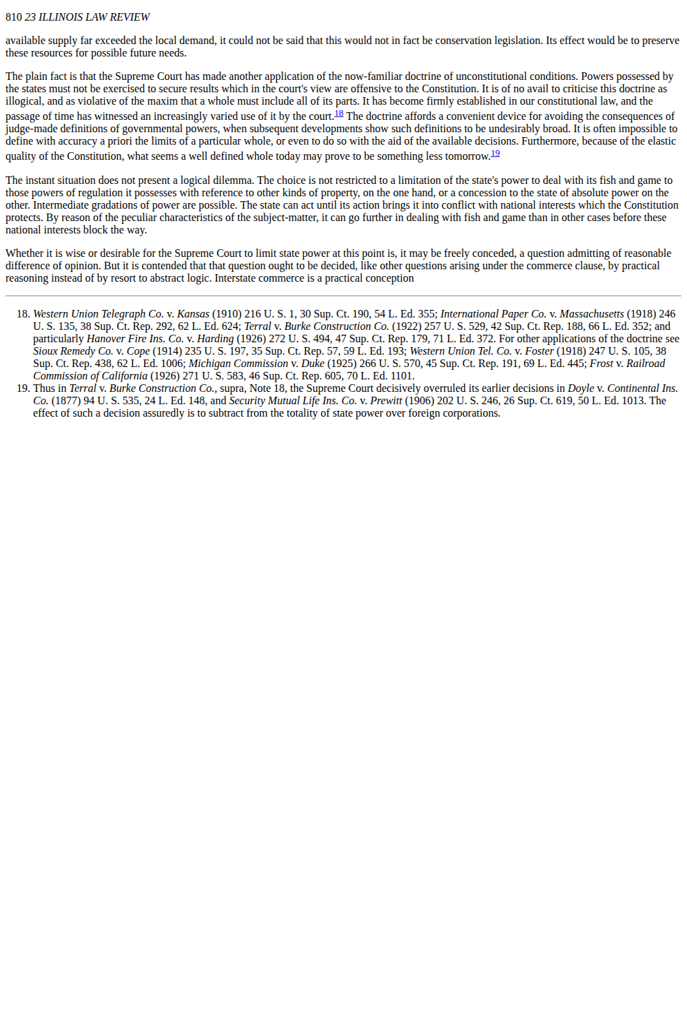810 23 ILLINOIS LAW REVIEW
available supply far exceeded the local demand, it could not be said that this would not in fact be conservation legislation. Its effect would be to preserve these resources for possible future needs.
The plain fact is that the Supreme Court has made another application of the now-familiar doctrine of unconstitutional conditions. Powers possessed by the states must not be exercised to secure results which in the court's view are offensive to the Constitution. It is of no avail to criticise this doctrine as illogical, and as violative of the maxim that a whole must include all of its parts. It has become firmly established in our constitutional law, and the passage of time has witnessed an increasingly varied use of it by the court.18 The doctrine affords a convenient device for avoiding the consequences of judge-made definitions of governmental powers, when subsequent developments show such definitions to be undesirably broad. It is often impossible to define with accuracy a priori the limits of a particular whole, or even to do so with the aid of the available decisions. Furthermore, because of the elastic quality of the Constitution, what seems a well defined whole today may prove to be something less tomorrow.19
The instant situation does not present a logical dilemma. The choice is not restricted to a limitation of the state's power to deal with its fish and game to those powers of regulation it possesses with reference to other kinds of property, on the one hand, or a concession to the state of absolute power on the other. Intermediate gradations of power are possible. The state can act until its action brings it into conflict with national interests which the Constitution protects. By reason of the peculiar characteristics of the subject-matter, it can go further in dealing with fish and game than in other cases before these national interests block the way.
Whether it is wise or desirable for the Supreme Court to limit state power at this point is, it may be freely conceded, a question admitting of reasonable difference of opinion. But it is contended that that question ought to be decided, like other questions arising under the commerce clause, by practical reasoning instead of by resort to abstract logic. Interstate commerce is a practical conception
Western Union Telegraph Co. v. Kansas (1910) 216 U. S. 1, 30 Sup. Ct. 190, 54 L. Ed. 355; International Paper Co. v. Massachusetts (1918) 246 U. S. 135, 38 Sup. Ct. Rep. 292, 62 L. Ed. 624; Terral v. Burke Construction Co. (1922) 257 U. S. 529, 42 Sup. Ct. Rep. 188, 66 L. Ed. 352; and particularly Hanover Fire Ins. Co. v. Harding (1926) 272 U. S. 494, 47 Sup. Ct. Rep. 179, 71 L. Ed. 372. For other applications of the doctrine see Sioux Remedy Co. v. Cope (1914) 235 U. S. 197, 35 Sup. Ct. Rep. 57, 59 L. Ed. 193; Western Union Tel. Co. v. Foster (1918) 247 U. S. 105, 38 Sup. Ct. Rep. 438, 62 L. Ed. 1006; Michigan Commission v. Duke (1925) 266 U. S. 570, 45 Sup. Ct. Rep. 191, 69 L. Ed. 445; Frost v. Railroad Commission of California (1926) 271 U. S. 583, 46 Sup. Ct. Rep. 605, 70 L. Ed. 1101.
Thus in Terral v. Burke Construction Co., supra, Note 18, the Supreme Court decisively overruled its earlier decisions in Doyle v. Continental Ins. Co. (1877) 94 U. S. 535, 24 L. Ed. 148, and Security Mutual Life Ins. Co. v. Prewitt (1906) 202 U. S. 246, 26 Sup. Ct. 619, 50 L. Ed. 1013. The effect of such a decision assuredly is to subtract from the totality of state power over foreign corporations.